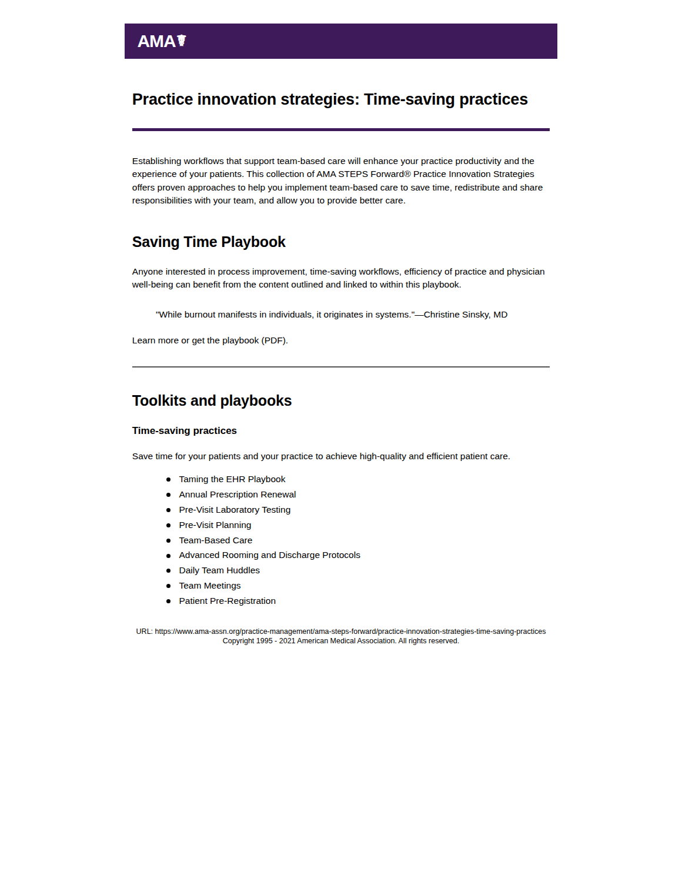AMA☤
Practice innovation strategies: Time-saving practices
Establishing workflows that support team-based care will enhance your practice productivity and the experience of your patients. This collection of AMA STEPS Forward® Practice Innovation Strategies offers proven approaches to help you implement team-based care to save time, redistribute and share responsibilities with your team, and allow you to provide better care.
Saving Time Playbook
Anyone interested in process improvement, time-saving workflows, efficiency of practice and physician well-being can benefit from the content outlined and linked to within this playbook.
"While burnout manifests in individuals, it originates in systems."—Christine Sinsky, MD
Learn more or get the playbook (PDF).
Toolkits and playbooks
Time-saving practices
Save time for your patients and your practice to achieve high-quality and efficient patient care.
Taming the EHR Playbook
Annual Prescription Renewal
Pre-Visit Laboratory Testing
Pre-Visit Planning
Team-Based Care
Advanced Rooming and Discharge Protocols
Daily Team Huddles
Team Meetings
Patient Pre-Registration
URL: https://www.ama-assn.org/practice-management/ama-steps-forward/practice-innovation-strategies-time-saving-practices
Copyright 1995 - 2021 American Medical Association. All rights reserved.